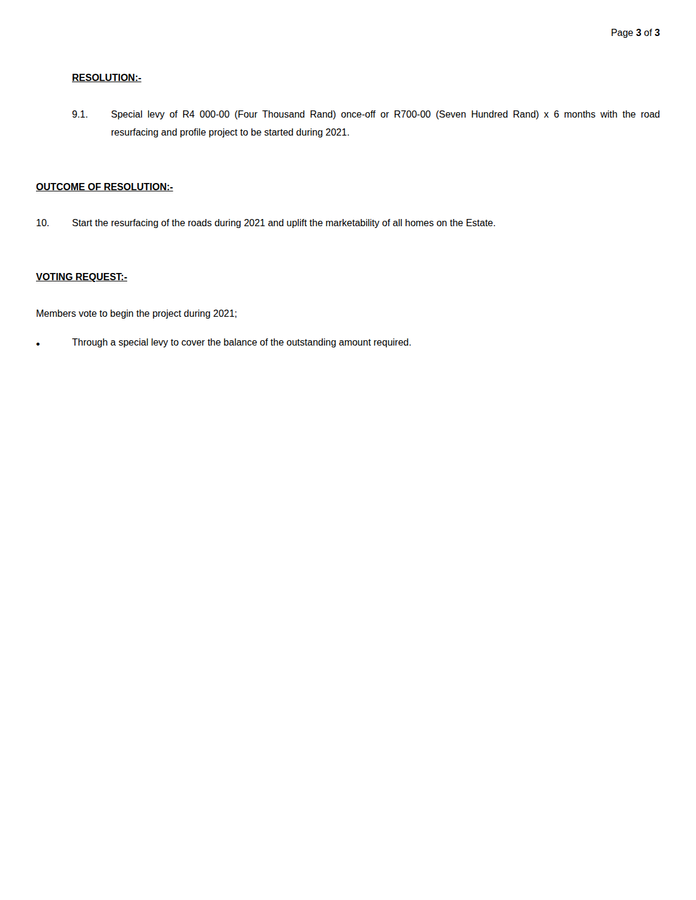Page 3 of 3
RESOLUTION:-
9.1.
Special levy of R4 000-00 (Four Thousand Rand) once-off or R700-00 (Seven Hundred Rand) x 6 months with the road resurfacing and profile project to be started during 2021.
OUTCOME OF RESOLUTION:-
10.
Start the resurfacing of the roads during 2021 and uplift the marketability of all homes on the Estate.
VOTING REQUEST:-
Members vote to begin the project during 2021;
Through a special levy to cover the balance of the outstanding amount required.